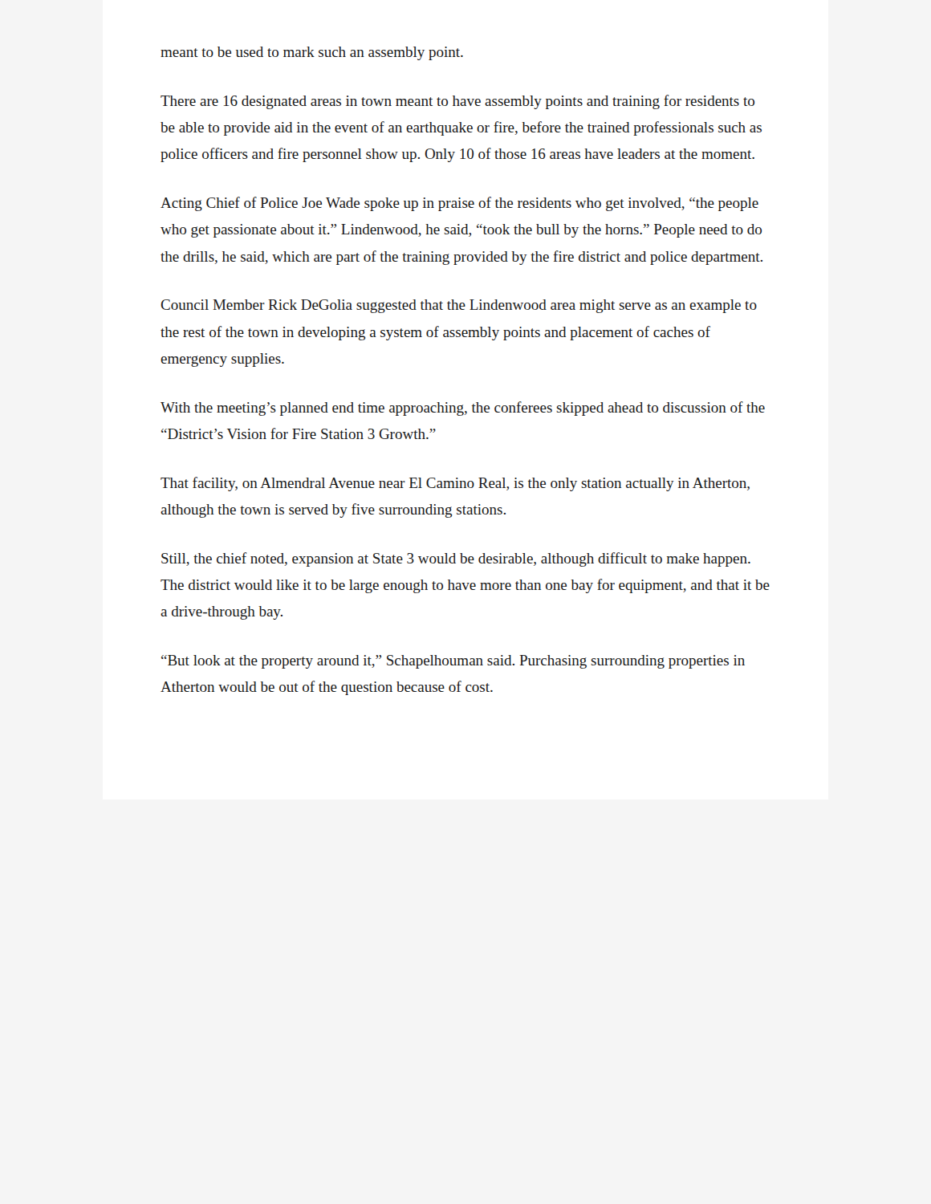meant to be used to mark such an assembly point.
There are 16 designated areas in town meant to have assembly points and training for residents to be able to provide aid in the event of an earthquake or fire, before the trained professionals such as police officers and fire personnel show up. Only 10 of those 16 areas have leaders at the moment.
Acting Chief of Police Joe Wade spoke up in praise of the residents who get involved, “the people who get passionate about it.” Lindenwood, he said, “took the bull by the horns.” People need to do the drills, he said, which are part of the training provided by the fire district and police department.
Council Member Rick DeGolia suggested that the Lindenwood area might serve as an example to the rest of the town in developing a system of assembly points and placement of caches of emergency supplies.
With the meeting’s planned end time approaching, the conferees skipped ahead to discussion of the “District’s Vision for Fire Station 3 Growth.”
That facility, on Almendral Avenue near El Camino Real, is the only station actually in Atherton, although the town is served by five surrounding stations.
Still, the chief noted, expansion at State 3 would be desirable, although difficult to make happen. The district would like it to be large enough to have more than one bay for equipment, and that it be a drive-through bay.
“But look at the property around it,” Schapelhouman said. Purchasing surrounding properties in Atherton would be out of the question because of cost.